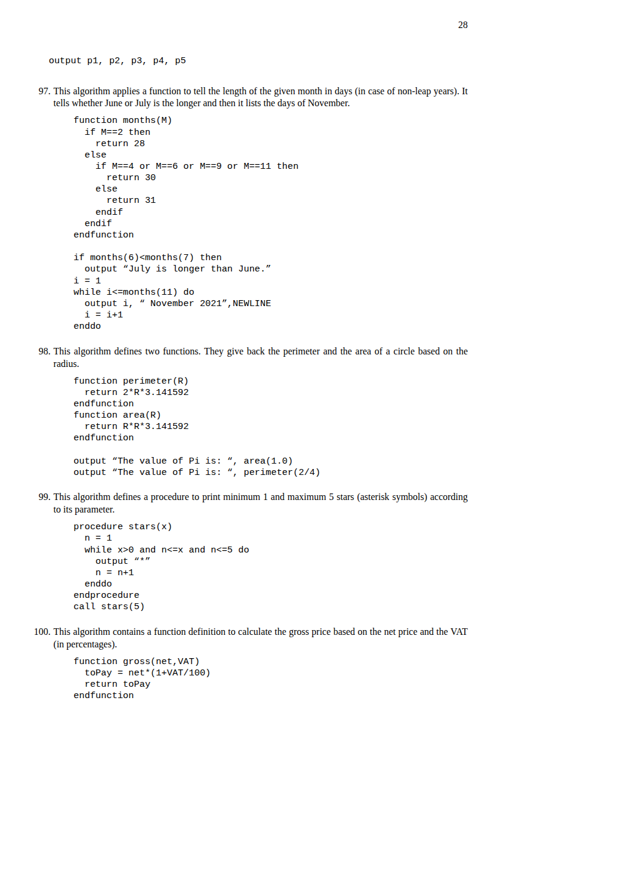28
output p1, p2, p3, p4, p5
97.
This algorithm applies a function to tell the length of the given month in days (in case of non-leap years). It tells whether June or July is the longer and then it lists the days of November.
function months(M)
  if M==2 then
    return 28
  else
    if M==4 or M==6 or M==9 or M==11 then
      return 30
    else
      return 31
    endif
  endif
endfunction

if months(6)<months(7) then
  output “July is longer than June.”
i = 1
while i<=months(11) do
  output i, “ November 2021”,NEWLINE
  i = i+1
enddo
98.
This algorithm defines two functions. They give back the perimeter and the area of a circle based on the radius.
function perimeter(R)
  return 2*R*3.141592
endfunction
function area(R)
  return R*R*3.141592
endfunction

output “The value of Pi is: “, area(1.0)
output “The value of Pi is: “, perimeter(2/4)
99.
This algorithm defines a procedure to print minimum 1 and maximum 5 stars (asterisk symbols) according to its parameter.
procedure stars(x)
  n = 1
  while x>0 and n<=x and n<=5 do
    output “*”
    n = n+1
  enddo
endprocedure
call stars(5)
100.
This algorithm contains a function definition to calculate the gross price based on the net price and the VAT (in percentages).
function gross(net,VAT)
  toPay = net*(1+VAT/100)
  return toPay
endfunction